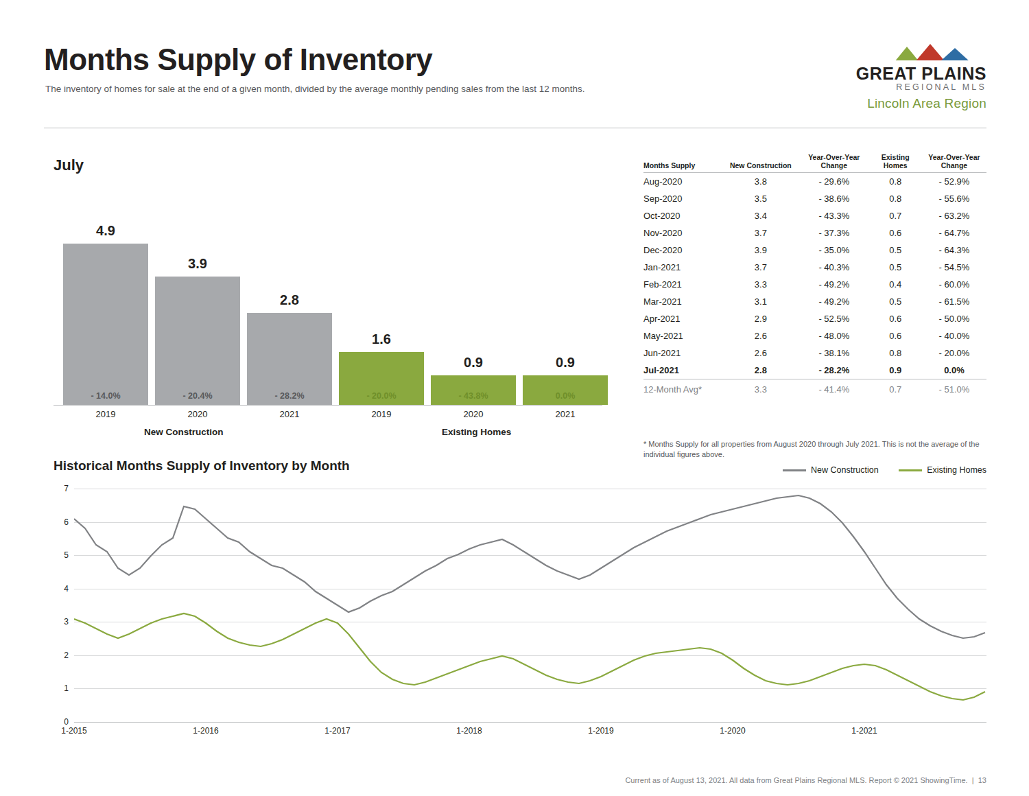Months Supply of Inventory
The inventory of homes for sale at the end of a given month, divided by the average monthly pending sales from the last 12 months.
GREAT PLAINSREGIONAL MLS
Lincoln Area Region
July
New Construction: 4.9, 3.9, 2.8 (scale: 1.0 => 48px)
4.9 - 14.0%
3.9 - 20.4%
2.8 - 28.2%
1.6 - 20.0%
0.9 - 43.8%
0.9 0.0%
2019 2020 2021 2019 2020 2021
New Construction Existing Homes
| Months Supply | New Construction | Year-Over-Year Change | Existing Homes | Year-Over-Year Change |
| --- | --- | --- | --- | --- |
| Aug-2020 | 3.8 | - 29.6% | 0.8 | - 52.9% |
| Sep-2020 | 3.5 | - 38.6% | 0.8 | - 55.6% |
| Oct-2020 | 3.4 | - 43.3% | 0.7 | - 63.2% |
| Nov-2020 | 3.7 | - 37.3% | 0.6 | - 64.7% |
| Dec-2020 | 3.9 | - 35.0% | 0.5 | - 64.3% |
| Jan-2021 | 3.7 | - 40.3% | 0.5 | - 54.5% |
| Feb-2021 | 3.3 | - 49.2% | 0.4 | - 60.0% |
| Mar-2021 | 3.1 | - 49.2% | 0.5 | - 61.5% |
| Apr-2021 | 2.9 | - 52.5% | 0.6 | - 50.0% |
| May-2021 | 2.6 | - 48.0% | 0.6 | - 40.0% |
| Jun-2021 | 2.6 | - 38.1% | 0.8 | - 20.0% |
| Jul-2021 | 2.8 | - 28.2% | 0.9 | 0.0% |
| 12-Month Avg* | 3.3 | - 41.4% | 0.7 | - 51.0% |
* Months Supply for all properties from August 2020 through July 2021. This is not the average of the individual figures above.
Historical Months Supply of Inventory by Month
New Construction Existing Homes
7
6
5
4
3
2
1
0
1-2015
1-2016
1-2017
1-2018
1-2019
1-2020
1-2021
Current as of August 13, 2021. All data from Great Plains Regional MLS. Report © 2021 ShowingTime. | 13